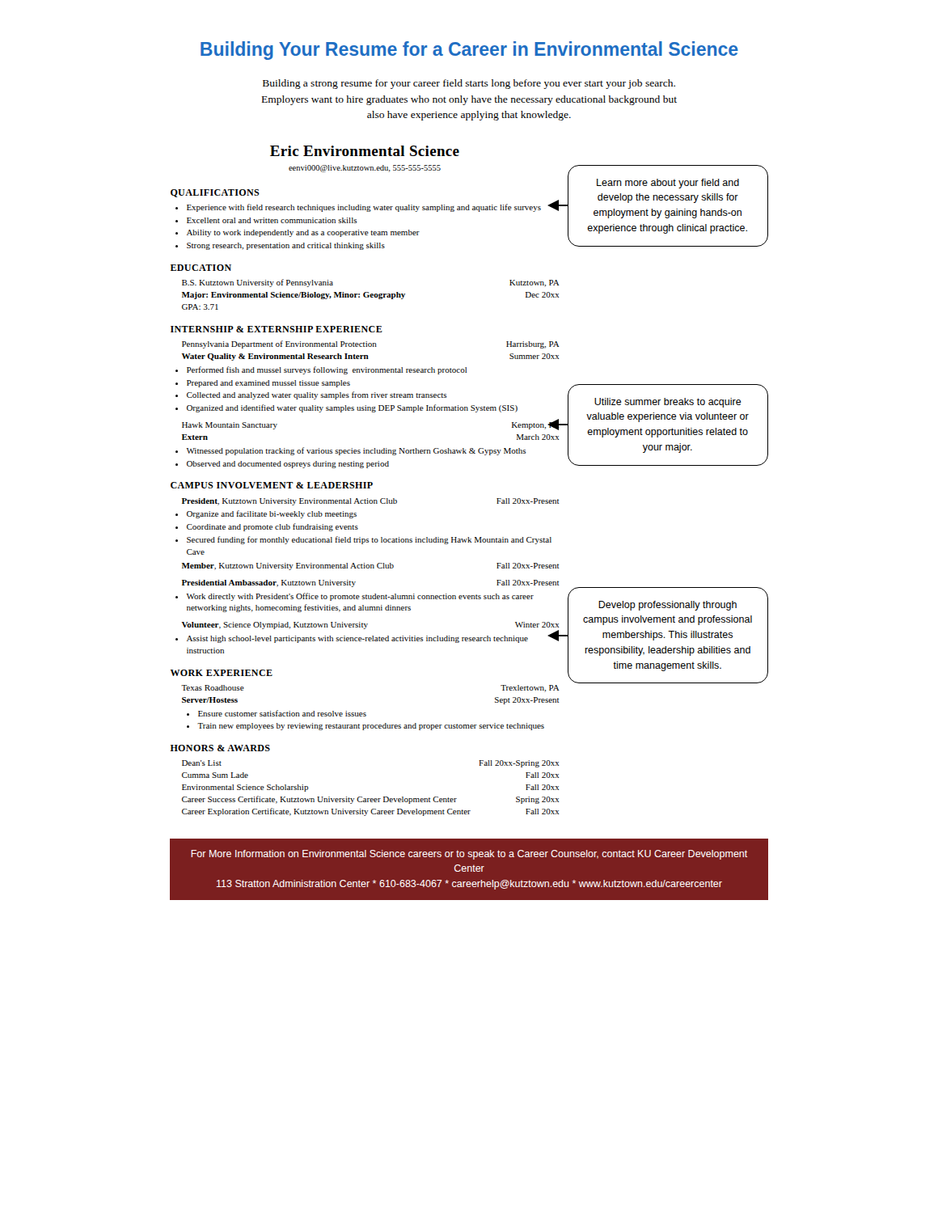Building Your Resume for a Career in Environmental Science
Building a strong resume for your career field starts long before you ever start your job search. Employers want to hire graduates who not only have the necessary educational background but also have experience applying that knowledge.
Eric Environmental Science
eenvi000@live.kutztown.edu, 555-555-5555
QUALIFICATIONS
Experience with field research techniques including water quality sampling and aquatic life surveys
Excellent oral and written communication skills
Ability to work independently and as a cooperative team member
Strong research, presentation and critical thinking skills
EDUCATION
B.S. Kutztown University of Pennsylvania
Kutztown, PA
Major: Environmental Science/Biology, Minor: Geography
Dec 20xx
GPA: 3.71
INTERNSHIP & EXTERNSHIP EXPERIENCE
Pennsylvania Department of Environmental Protection
Harrisburg, PA
Water Quality & Environmental Research Intern
Summer 20xx
Performed fish and mussel surveys following environmental research protocol
Prepared and examined mussel tissue samples
Collected and analyzed water quality samples from river stream transects
Organized and identified water quality samples using DEP Sample Information System (SIS)
Hawk Mountain Sanctuary
Kempton, PA
Extern
March 20xx
Witnessed population tracking of various species including Northern Goshawk & Gypsy Moths
Observed and documented ospreys during nesting period
CAMPUS INVOLVEMENT & LEADERSHIP
President, Kutztown University Environmental Action Club
Fall 20xx-Present
Organize and facilitate bi-weekly club meetings
Coordinate and promote club fundraising events
Secured funding for monthly educational field trips to locations including Hawk Mountain and Crystal Cave
Member, Kutztown University Environmental Action Club
Fall 20xx-Present
Presidential Ambassador, Kutztown University
Fall 20xx-Present
Work directly with President's Office to promote student-alumni connection events such as career networking nights, homecoming festivities, and alumni dinners
Volunteer, Science Olympiad, Kutztown University
Winter 20xx
Assist high school-level participants with science-related activities including research technique instruction
WORK EXPERIENCE
Texas Roadhouse
Trexlertown, PA
Server/Hostess
Sept 20xx-Present
Ensure customer satisfaction and resolve issues
Train new employees by reviewing restaurant procedures and proper customer service techniques
HONORS & AWARDS
Dean's List
Fall 20xx-Spring 20xx
Cumma Sum Lade
Fall 20xx
Environmental Science Scholarship
Fall 20xx
Career Success Certificate, Kutztown University Career Development Center
Spring 20xx
Career Exploration Certificate, Kutztown University Career Development Center
Fall 20xx
Learn more about your field and develop the necessary skills for employment by gaining hands-on experience through clinical practice.
Utilize summer breaks to acquire valuable experience via volunteer or employment opportunities related to your major.
Develop professionally through campus involvement and professional memberships. This illustrates responsibility, leadership abilities and time management skills.
For More Information on Environmental Science careers or to speak to a Career Counselor, contact KU Career Development Center
113 Stratton Administration Center * 610-683-4067 * careerhelp@kutztown.edu * www.kutztown.edu/careercenter